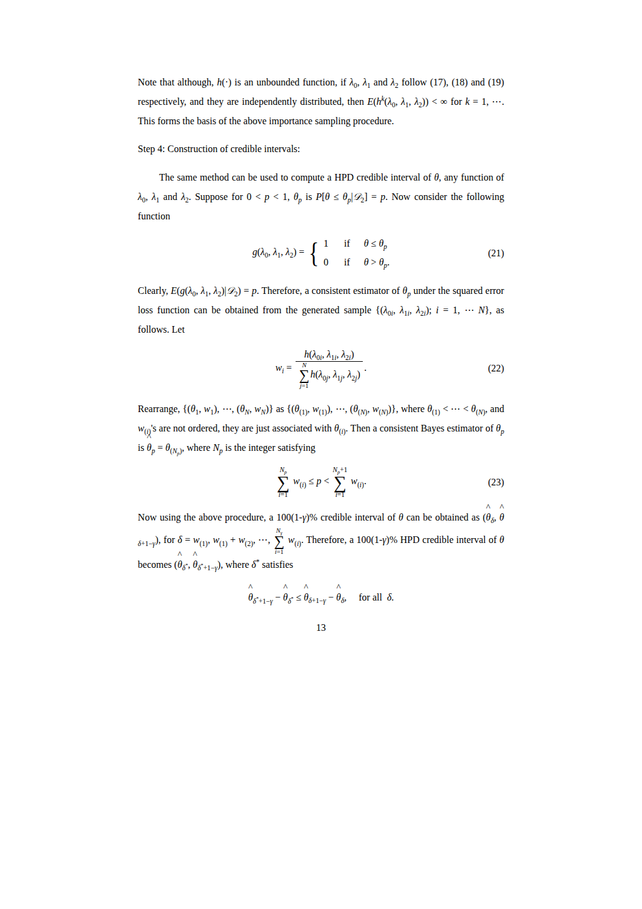Note that although, h(·) is an unbounded function, if λ0, λ1 and λ2 follow (17), (18) and (19) respectively, and they are independently distributed, then E(hk(λ0, λ1, λ2)) < ∞ for k = 1, ⋯. This forms the basis of the above importance sampling procedure.
Step 4: Construction of credible intervals:
The same method can be used to compute a HPD credible interval of θ, any function of λ0, λ1 and λ2. Suppose for 0 < p < 1, θp is P[θ ≤ θp|𝒟2] = p. Now consider the following function
g(λ0, λ1, λ2) = { 1if θ ≤ θp 0if θ > θp.
(21)
Clearly, E(g(λ0, λ1, λ2)|𝒟2) = p. Therefore, a consistent estimator of θp under the squared error loss function can be obtained from the generated sample {(λ0i, λ1i, λ2i); i = 1, ⋯ N}, as follows. Let
wi = h(λ0i, λ1i, λ2i) N∑j=1 h(λ0j, λ1j, λ2j) .
(22)
Rearrange, {(θ1, w1), ⋯, (θN, wN)} as {(θ(1), w(1)), ⋯, (θ(N), w(N))}, where θ(1) < ⋯ < θ(N), and w(i)'s are not ordered, they are just associated with θ(i). Then a consistent Bayes estimator of θp is ^θp = θ(Np), where Np is the integer satisfying
Np∑i=1 w(i) ≤ p < Np+1∑i=1 w(i).
(23)
Now using the above procedure, a 100(1-γ)% credible interval of θ can be obtained as (^θδ, ^θδ+1−γ), for δ = w(1), w(1) + w(2), ⋯, Nγ∑i=1 w(i). Therefore, a 100(1-γ)% HPD credible interval of θ becomes (^θδ*, ^θδ*+1−γ), where δ* satisfies
^θδ*+1−γ − ^θδ* ≤ ^θδ+1−γ − ^θδ, for all δ.
13